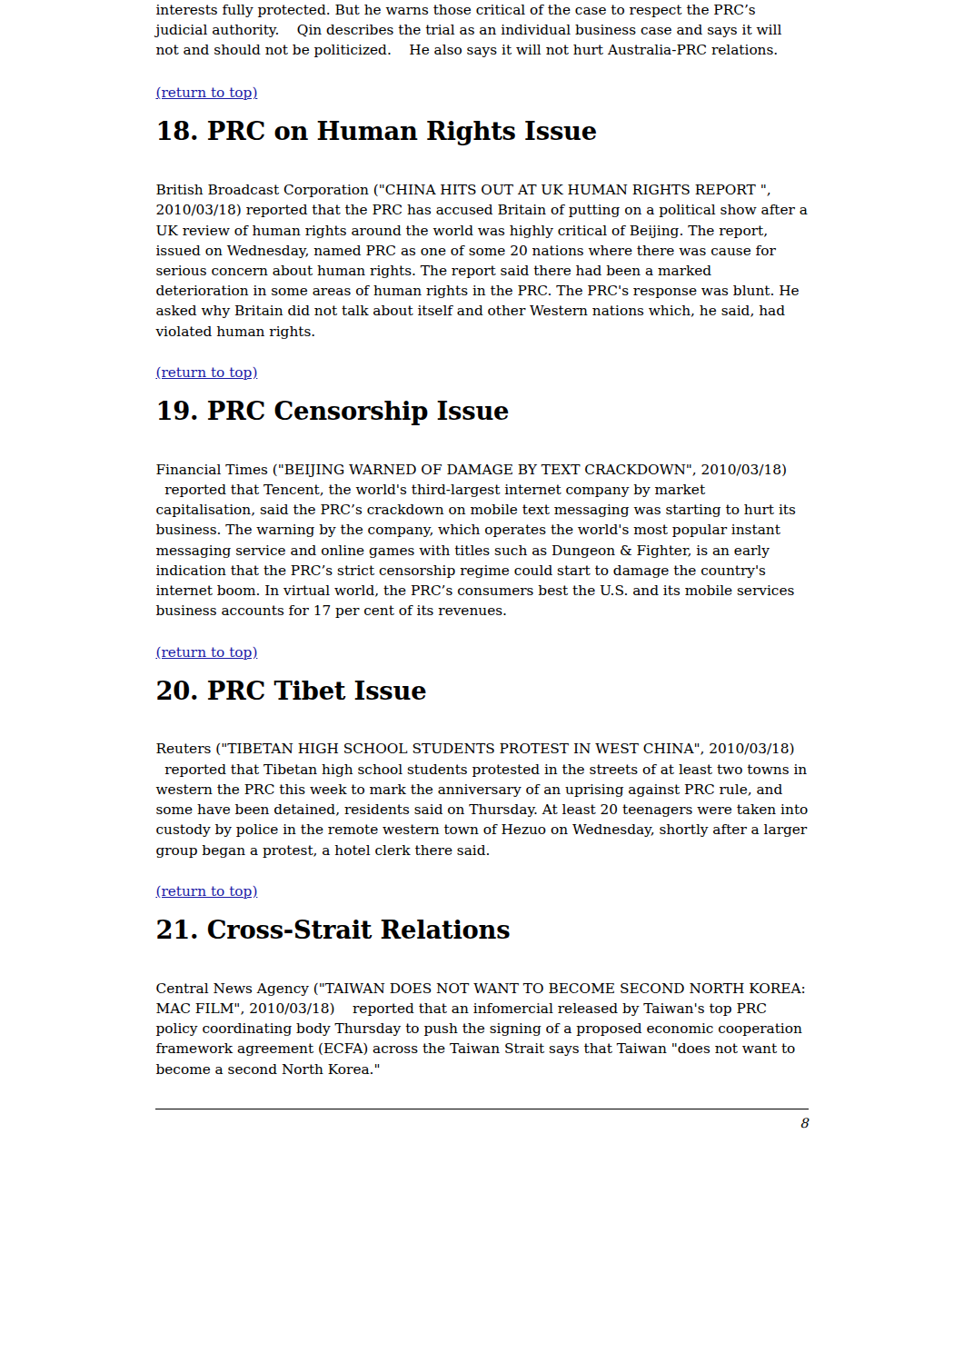interests fully protected. But he warns those critical of the case to respect the PRC’s judicial authority. Qin describes the trial as an individual business case and says it will not and should not be politicized. He also says it will not hurt Australia-PRC relations.
(return to top)
18. PRC on Human Rights Issue
British Broadcast Corporation ("CHINA HITS OUT AT UK HUMAN RIGHTS REPORT ", 2010/03/18) reported that the PRC has accused Britain of putting on a political show after a UK review of human rights around the world was highly critical of Beijing. The report, issued on Wednesday, named PRC as one of some 20 nations where there was cause for serious concern about human rights. The report said there had been a marked deterioration in some areas of human rights in the PRC. The PRC's response was blunt. He asked why Britain did not talk about itself and other Western nations which, he said, had violated human rights.
(return to top)
19. PRC Censorship Issue
Financial Times ("BEIJING WARNED OF DAMAGE BY TEXT CRACKDOWN", 2010/03/18) reported that Tencent, the world's third-largest internet company by market capitalisation, said the PRC’s crackdown on mobile text messaging was starting to hurt its business. The warning by the company, which operates the world's most popular instant messaging service and online games with titles such as Dungeon & Fighter, is an early indication that the PRC’s strict censorship regime could start to damage the country's internet boom. In virtual world, the PRC’s consumers best the U.S. and its mobile services business accounts for 17 per cent of its revenues.
(return to top)
20. PRC Tibet Issue
Reuters ("TIBETAN HIGH SCHOOL STUDENTS PROTEST IN WEST CHINA", 2010/03/18) reported that Tibetan high school students protested in the streets of at least two towns in western the PRC this week to mark the anniversary of an uprising against PRC rule, and some have been detained, residents said on Thursday. At least 20 teenagers were taken into custody by police in the remote western town of Hezuo on Wednesday, shortly after a larger group began a protest, a hotel clerk there said.
(return to top)
21. Cross-Strait Relations
Central News Agency ("TAIWAN DOES NOT WANT TO BECOME SECOND NORTH KOREA: MAC FILM", 2010/03/18) reported that an infomercial released by Taiwan's top PRC policy coordinating body Thursday to push the signing of a proposed economic cooperation framework agreement (ECFA) across the Taiwan Strait says that Taiwan "does not want to become a second North Korea."
8